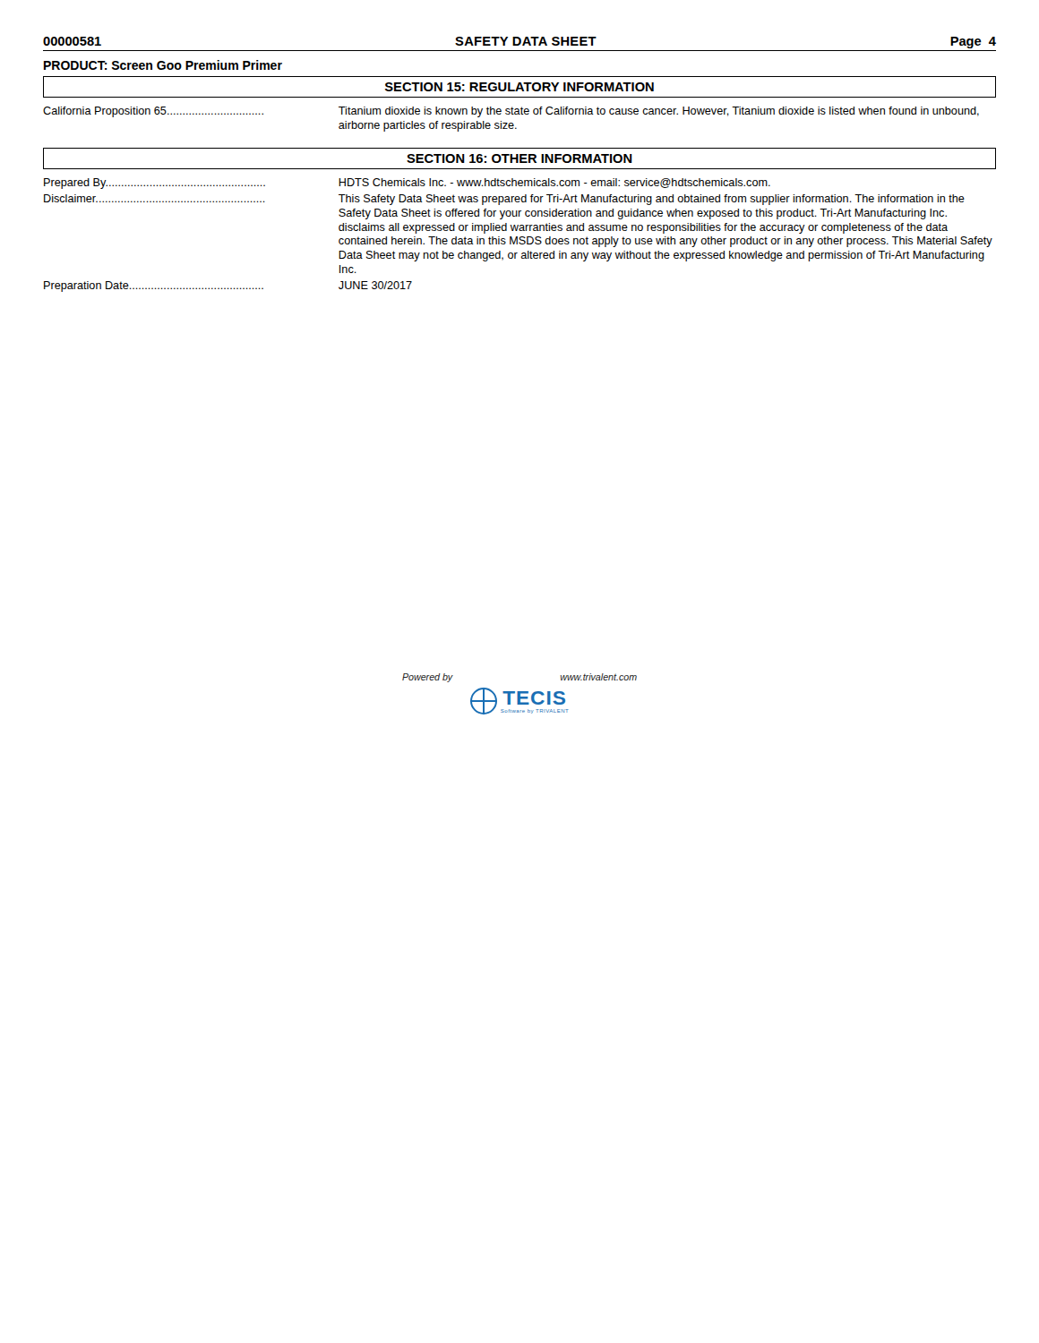00000581 SAFETY DATA SHEET Page 4
PRODUCT: Screen Goo Premium Primer
SECTION 15: REGULATORY INFORMATION
| California Proposition 65............................... | Titanium dioxide is known by the state of California to cause cancer. However, Titanium dioxide is listed when found in unbound, airborne particles of respirable size. |
SECTION 16: OTHER INFORMATION
| Prepared By................................................... | HDTS Chemicals Inc. - www.hdtschemicals.com - email: service@hdtschemicals.com. |
| Disclaimer...................................................... | This Safety Data Sheet was prepared for Tri-Art Manufacturing and obtained from supplier information. The information in the Safety Data Sheet is offered for your consideration and guidance when exposed to this product. Tri-Art Manufacturing Inc. disclaims all expressed or implied warranties and assume no responsibilities for the accuracy or completeness of the data contained herein. The data in this MSDS does not apply to use with any other product or in any other process. This Material Safety Data Sheet may not be changed, or altered in any way without the expressed knowledge and permission of Tri-Art Manufacturing Inc. |
| Preparation Date........................................... | JUNE 30/2017 |
Powered by www.trivalent.com
TECISSoftware by TRIVALENT